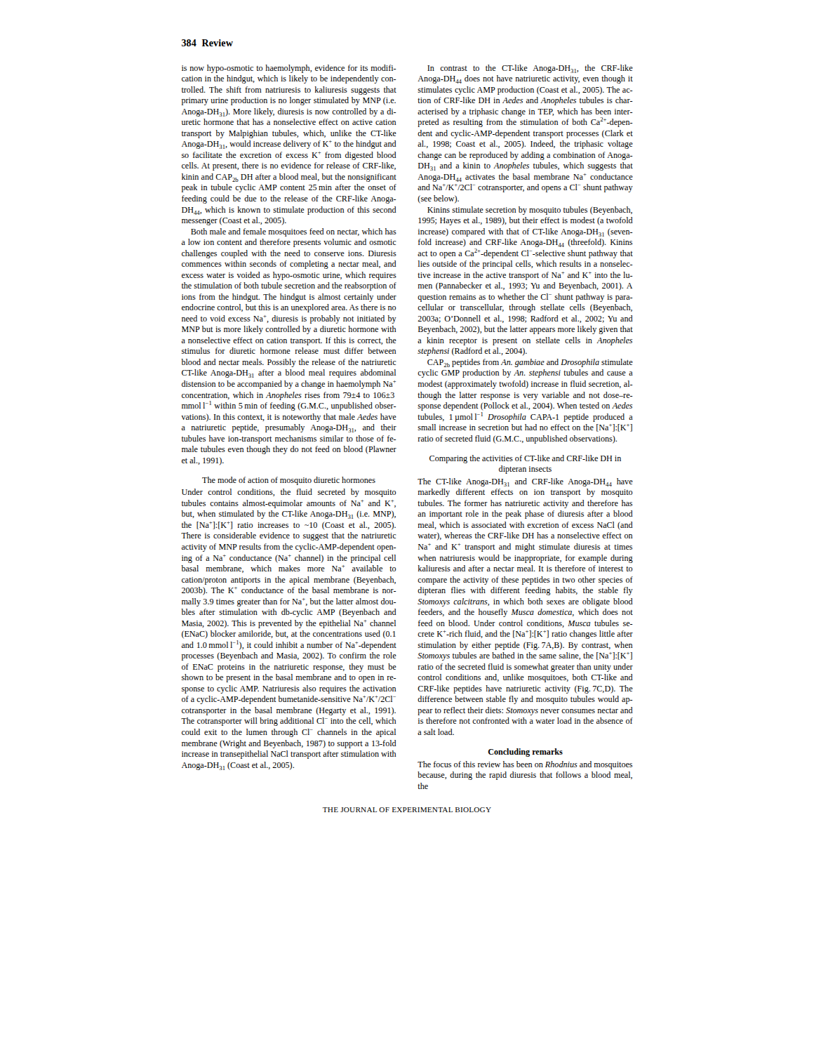384 Review
is now hypo-osmotic to haemolymph, evidence for its modification in the hindgut, which is likely to be independently controlled. The shift from natriuresis to kaliuresis suggests that primary urine production is no longer stimulated by MNP (i.e. Anoga-DH31). More likely, diuresis is now controlled by a diuretic hormone that has a nonselective effect on active cation transport by Malpighian tubules, which, unlike the CT-like Anoga-DH31, would increase delivery of K+ to the hindgut and so facilitate the excretion of excess K+ from digested blood cells. At present, there is no evidence for release of CRF-like, kinin and CAP2b DH after a blood meal, but the nonsignificant peak in tubule cyclic AMP content 25 min after the onset of feeding could be due to the release of the CRF-like Anoga-DH44, which is known to stimulate production of this second messenger (Coast et al., 2005).
Both male and female mosquitoes feed on nectar, which has a low ion content and therefore presents volumic and osmotic challenges coupled with the need to conserve ions. Diuresis commences within seconds of completing a nectar meal, and excess water is voided as hypo-osmotic urine, which requires the stimulation of both tubule secretion and the reabsorption of ions from the hindgut. The hindgut is almost certainly under endocrine control, but this is an unexplored area. As there is no need to void excess Na+, diuresis is probably not initiated by MNP but is more likely controlled by a diuretic hormone with a nonselective effect on cation transport. If this is correct, the stimulus for diuretic hormone release must differ between blood and nectar meals. Possibly the release of the natriuretic CT-like Anoga-DH31 after a blood meal requires abdominal distension to be accompanied by a change in haemolymph Na+ concentration, which in Anopheles rises from 79±4 to 106±3 mmol l−1 within 5 min of feeding (G.M.C., unpublished observations). In this context, it is noteworthy that male Aedes have a natriuretic peptide, presumably Anoga-DH31, and their tubules have ion-transport mechanisms similar to those of female tubules even though they do not feed on blood (Plawner et al., 1991).
The mode of action of mosquito diuretic hormones
Under control conditions, the fluid secreted by mosquito tubules contains almost-equimolar amounts of Na+ and K+, but, when stimulated by the CT-like Anoga-DH31 (i.e. MNP), the [Na+]:[K+] ratio increases to ~10 (Coast et al., 2005). There is considerable evidence to suggest that the natriuretic activity of MNP results from the cyclic-AMP-dependent opening of a Na+ conductance (Na+ channel) in the principal cell basal membrane, which makes more Na+ available to cation/proton antiports in the apical membrane (Beyenbach, 2003b). The K+ conductance of the basal membrane is normally 3.9 times greater than for Na+, but the latter almost doubles after stimulation with db-cyclic AMP (Beyenbach and Masia, 2002). This is prevented by the epithelial Na+ channel (ENaC) blocker amiloride, but, at the concentrations used (0.1 and 1.0 mmol l−1), it could inhibit a number of Na+-dependent processes (Beyenbach and Masia, 2002). To confirm the role of ENaC proteins in the natriuretic response, they must be shown to be present in the basal membrane and to open in response to cyclic AMP. Natriuresis also requires the activation of a cyclic-AMP-dependent bumetanide-sensitive Na+/K+/2Cl− cotransporter in the basal membrane (Hegarty et al., 1991). The cotransporter will bring additional Cl− into the cell, which could exit to the lumen through Cl− channels in the apical membrane (Wright and Beyenbach, 1987) to support a 13-fold increase in transepithelial NaCl transport after stimulation with Anoga-DH31 (Coast et al., 2005).
In contrast to the CT-like Anoga-DH31, the CRF-like Anoga-DH44 does not have natriuretic activity, even though it stimulates cyclic AMP production (Coast et al., 2005). The action of CRF-like DH in Aedes and Anopheles tubules is characterised by a triphasic change in TEP, which has been interpreted as resulting from the stimulation of both Ca2+-dependent and cyclic-AMP-dependent transport processes (Clark et al., 1998; Coast et al., 2005). Indeed, the triphasic voltage change can be reproduced by adding a combination of Anoga-DH31 and a kinin to Anopheles tubules, which suggests that Anoga-DH44 activates the basal membrane Na+ conductance and Na+/K+/2Cl− cotransporter, and opens a Cl− shunt pathway (see below).
Kinins stimulate secretion by mosquito tubules (Beyenbach, 1995; Hayes et al., 1989), but their effect is modest (a twofold increase) compared with that of CT-like Anoga-DH31 (sevenfold increase) and CRF-like Anoga-DH44 (threefold). Kinins act to open a Ca2+-dependent Cl−-selective shunt pathway that lies outside of the principal cells, which results in a nonselective increase in the active transport of Na+ and K+ into the lumen (Pannabecker et al., 1993; Yu and Beyenbach, 2001). A question remains as to whether the Cl− shunt pathway is paracellular or transcellular, through stellate cells (Beyenbach, 2003a; O’Donnell et al., 1998; Radford et al., 2002; Yu and Beyenbach, 2002), but the latter appears more likely given that a kinin receptor is present on stellate cells in Anopheles stephensi (Radford et al., 2004).
CAP2b peptides from An. gambiae and Drosophila stimulate cyclic GMP production by An. stephensi tubules and cause a modest (approximately twofold) increase in fluid secretion, although the latter response is very variable and not dose–response dependent (Pollock et al., 2004). When tested on Aedes tubules, 1 µmol l−1 Drosophila CAPA-1 peptide produced a small increase in secretion but had no effect on the [Na+]:[K+] ratio of secreted fluid (G.M.C., unpublished observations).
Comparing the activities of CT-like and CRF-like DH in dipteran insects
The CT-like Anoga-DH31 and CRF-like Anoga-DH44 have markedly different effects on ion transport by mosquito tubules. The former has natriuretic activity and therefore has an important role in the peak phase of diuresis after a blood meal, which is associated with excretion of excess NaCl (and water), whereas the CRF-like DH has a nonselective effect on Na+ and K+ transport and might stimulate diuresis at times when natriuresis would be inappropriate, for example during kaliuresis and after a nectar meal. It is therefore of interest to compare the activity of these peptides in two other species of dipteran flies with different feeding habits, the stable fly Stomoxys calcitrans, in which both sexes are obligate blood feeders, and the housefly Musca domestica, which does not feed on blood. Under control conditions, Musca tubules secrete K+-rich fluid, and the [Na+]:[K+] ratio changes little after stimulation by either peptide (Fig. 7A,B). By contrast, when Stomoxys tubules are bathed in the same saline, the [Na+]:[K+] ratio of the secreted fluid is somewhat greater than unity under control conditions and, unlike mosquitoes, both CT-like and CRF-like peptides have natriuretic activity (Fig. 7C,D). The difference between stable fly and mosquito tubules would appear to reflect their diets: Stomoxys never consumes nectar and is therefore not confronted with a water load in the absence of a salt load.
Concluding remarks
The focus of this review has been on Rhodnius and mosquitoes because, during the rapid diuresis that follows a blood meal, the
THE JOURNAL OF EXPERIMENTAL BIOLOGY